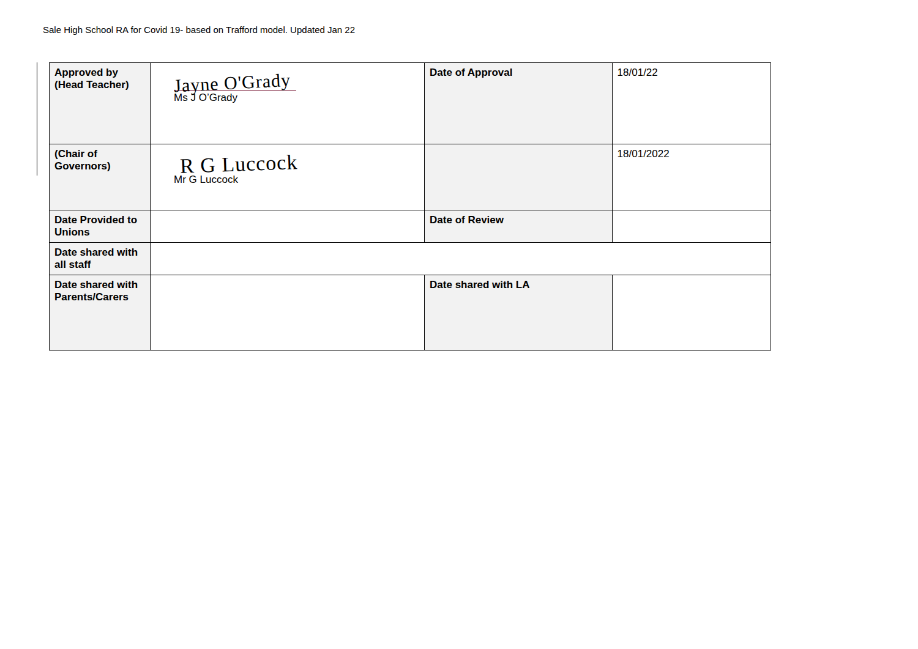Sale High School RA for Covid 19- based on Trafford model. Updated Jan 22
| Approved by (Head Teacher) | Jayne O'Grady Ms J O’Grady | Date of Approval | 18/01/22 |
| (Chair of Governors) | R G Luccock Mr G Luccock | | 18/01/2022 |
| Date Provided to Unions | | Date of Review | |
| Date shared with all staff | |
| Date shared with Parents/Carers | | Date shared with LA | |